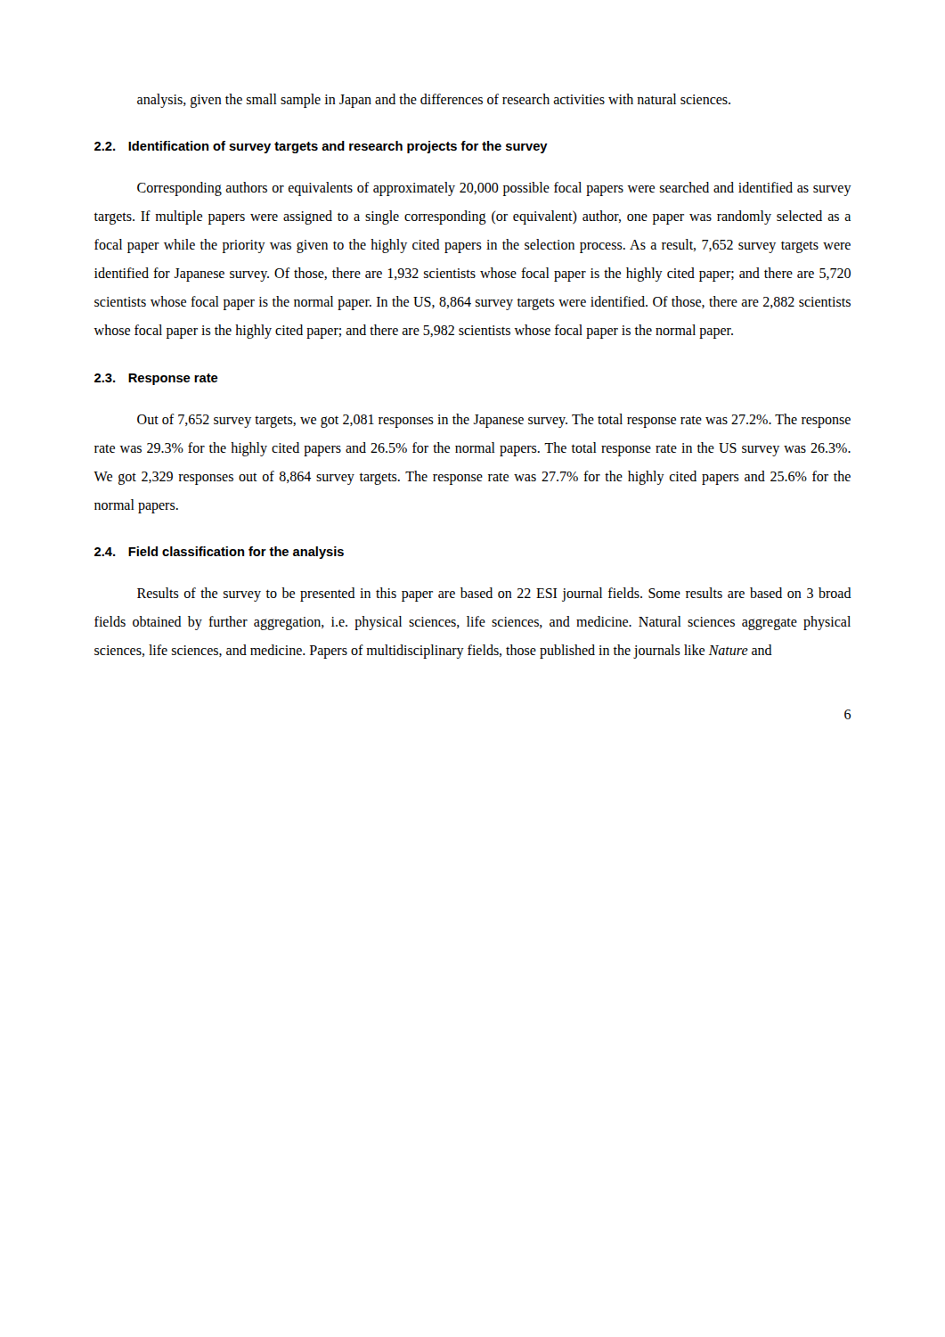analysis, given the small sample in Japan and the differences of research activities with natural sciences.
2.2. Identification of survey targets and research projects for the survey
Corresponding authors or equivalents of approximately 20,000 possible focal papers were searched and identified as survey targets. If multiple papers were assigned to a single corresponding (or equivalent) author, one paper was randomly selected as a focal paper while the priority was given to the highly cited papers in the selection process. As a result, 7,652 survey targets were identified for Japanese survey. Of those, there are 1,932 scientists whose focal paper is the highly cited paper; and there are 5,720 scientists whose focal paper is the normal paper. In the US, 8,864 survey targets were identified. Of those, there are 2,882 scientists whose focal paper is the highly cited paper; and there are 5,982 scientists whose focal paper is the normal paper.
2.3. Response rate
Out of 7,652 survey targets, we got 2,081 responses in the Japanese survey. The total response rate was 27.2%. The response rate was 29.3% for the highly cited papers and 26.5% for the normal papers. The total response rate in the US survey was 26.3%. We got 2,329 responses out of 8,864 survey targets. The response rate was 27.7% for the highly cited papers and 25.6% for the normal papers.
2.4. Field classification for the analysis
Results of the survey to be presented in this paper are based on 22 ESI journal fields. Some results are based on 3 broad fields obtained by further aggregation, i.e. physical sciences, life sciences, and medicine. Natural sciences aggregate physical sciences, life sciences, and medicine. Papers of multidisciplinary fields, those published in the journals like Nature and
6